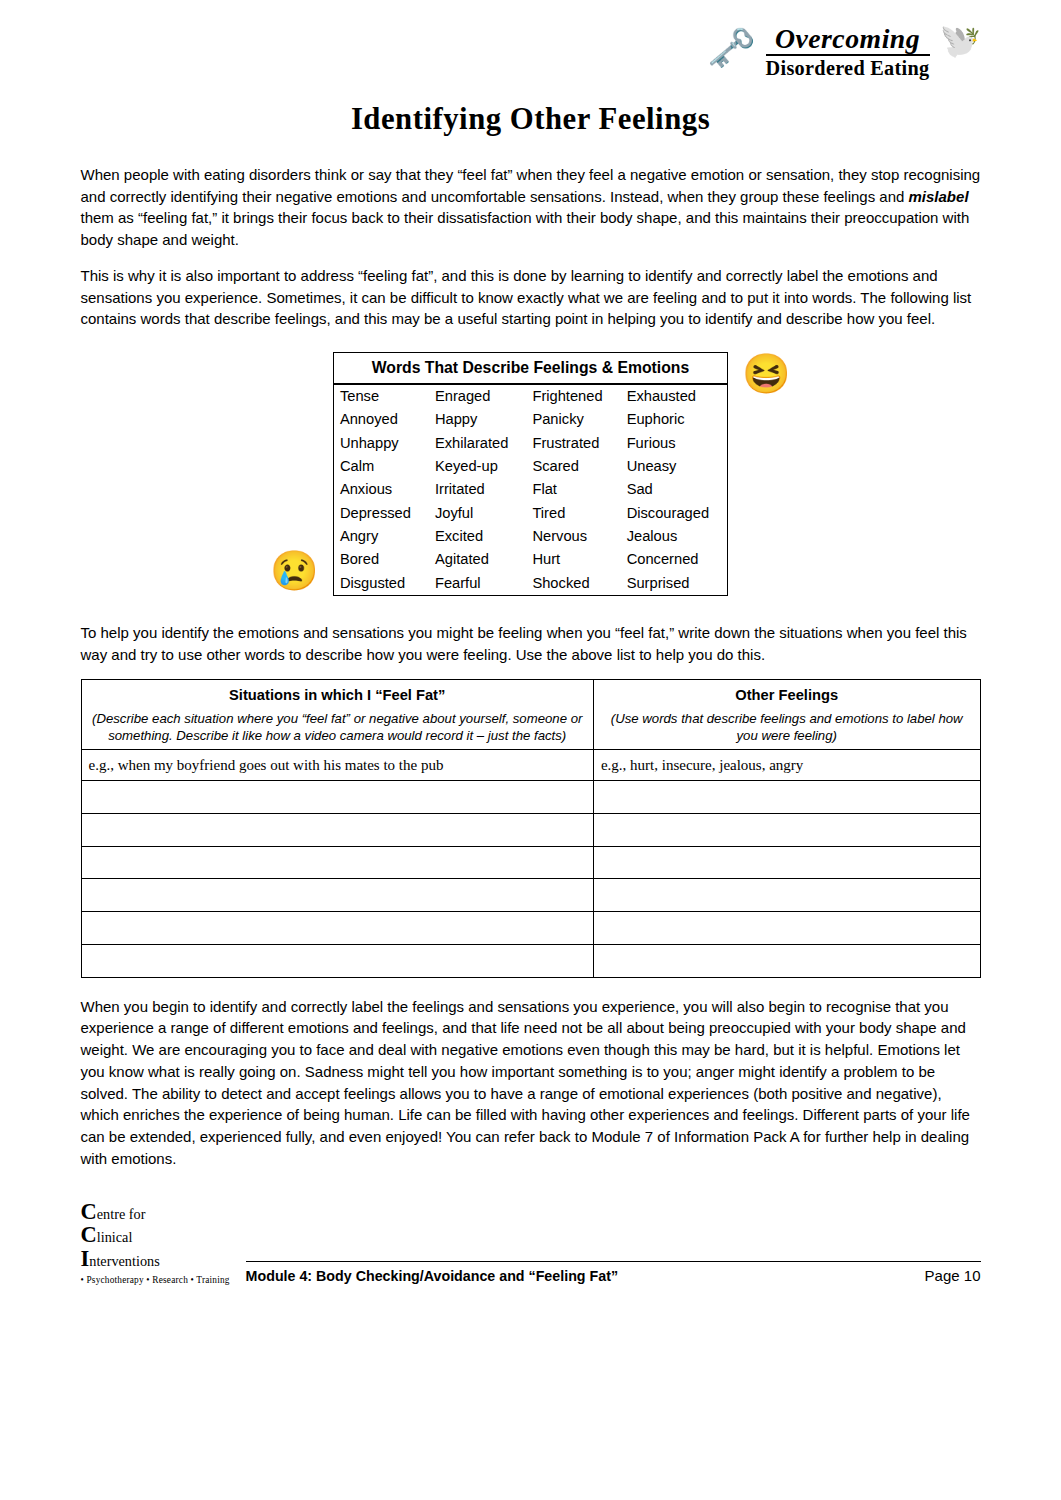🗝️
Overcoming
Disordered Eating
🕊️
Identifying Other Feelings
When people with eating disorders think or say that they “feel fat” when they feel a negative emotion or sensation, they stop recognising and correctly identifying their negative emotions and uncomfortable sensations. Instead, when they group these feelings and mislabel them as “feeling fat,” it brings their focus back to their dissatisfaction with their body shape, and this maintains their preoccupation with body shape and weight.
This is why it is also important to address “feeling fat”, and this is done by learning to identify and correctly label the emotions and sensations you experience. Sometimes, it can be difficult to know exactly what we are feeling and to put it into words. The following list contains words that describe feelings, and this may be a useful starting point in helping you to identify and describe how you feel.
😢
Words That Describe Feelings & Emotions
| Tense | Enraged | Frightened | Exhausted |
| Annoyed | Happy | Panicky | Euphoric |
| Unhappy | Exhilarated | Frustrated | Furious |
| Calm | Keyed-up | Scared | Uneasy |
| Anxious | Irritated | Flat | Sad |
| Depressed | Joyful | Tired | Discouraged |
| Angry | Excited | Nervous | Jealous |
| Bored | Agitated | Hurt | Concerned |
| Disgusted | Fearful | Shocked | Surprised |
😆
To help you identify the emotions and sensations you might be feeling when you “feel fat,” write down the situations when you feel this way and try to use other words to describe how you were feeling. Use the above list to help you do this.
| Situations in which I “Feel Fat” (Describe each situation where you “feel fat” or negative about yourself, someone or something. Describe it like how a video camera would record it – just the facts) | Other Feelings (Use words that describe feelings and emotions to label how you were feeling) |
| --- | --- |
| e.g., when my boyfriend goes out with his mates to the pub | e.g., hurt, insecure, jealous, angry |
When you begin to identify and correctly label the feelings and sensations you experience, you will also begin to recognise that you experience a range of different emotions and feelings, and that life need not be all about being preoccupied with your body shape and weight. We are encouraging you to face and deal with negative emotions even though this may be hard, but it is helpful. Emotions let you know what is really going on. Sadness might tell you how important something is to you; anger might identify a problem to be solved. The ability to detect and accept feelings allows you to have a range of emotional experiences (both positive and negative), which enriches the experience of being human. Life can be filled with having other experiences and feelings. Different parts of your life can be extended, experienced fully, and even enjoyed! You can refer back to Module 7 of Information Pack A for further help in dealing with emotions.
Centre for Clinical Interventions • Psychotherapy • Research • Training
Module 4: Body Checking/Avoidance and “Feeling Fat” Page 10